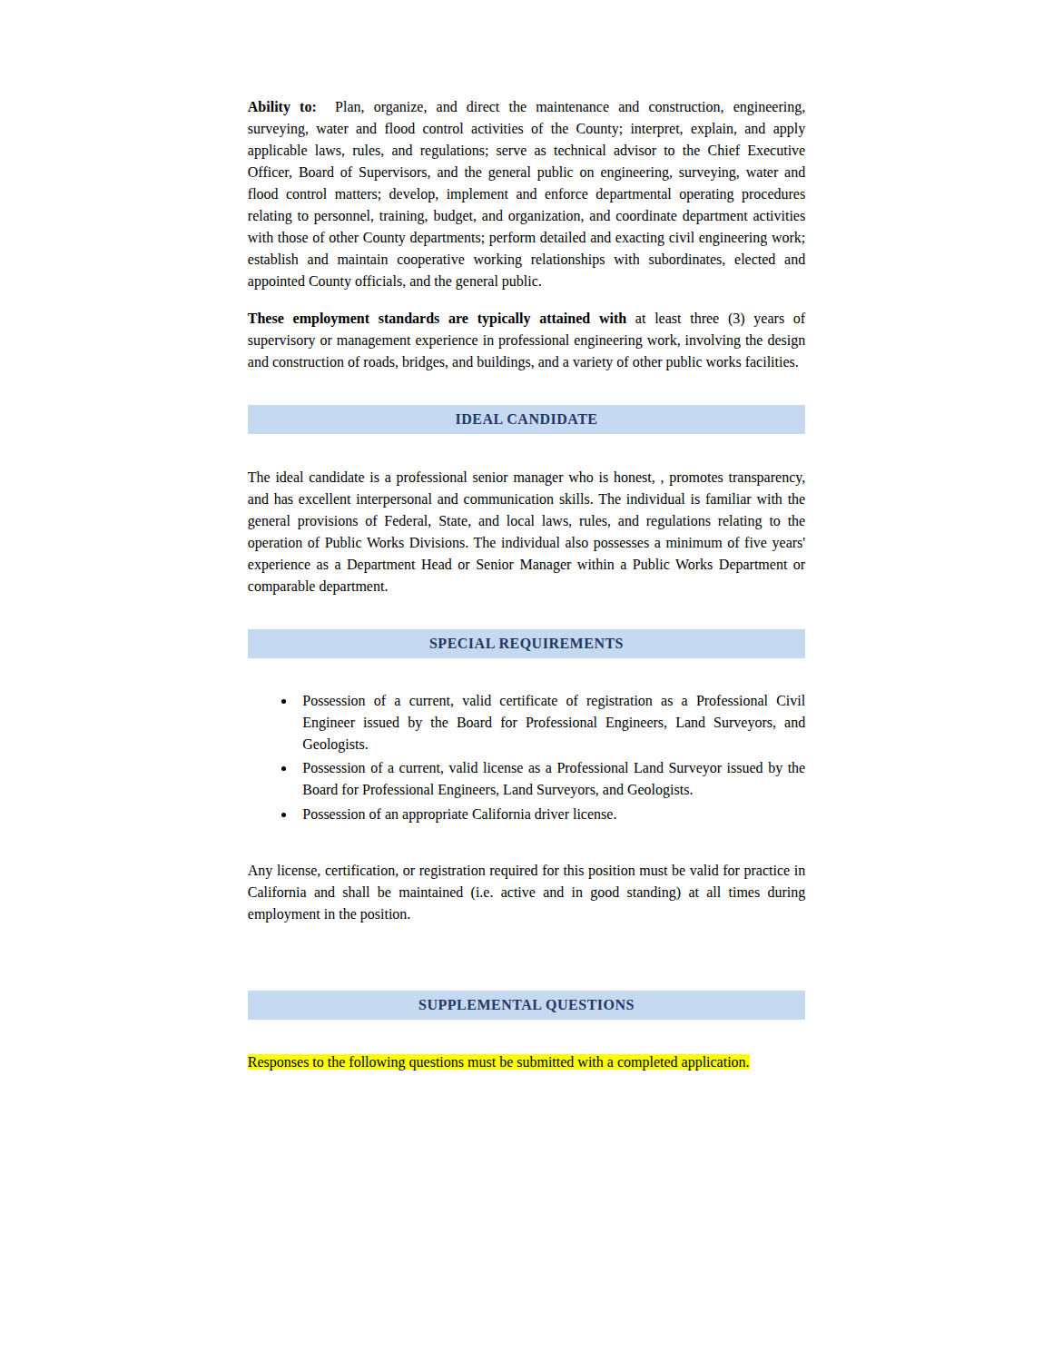Ability to: Plan, organize, and direct the maintenance and construction, engineering, surveying, water and flood control activities of the County; interpret, explain, and apply applicable laws, rules, and regulations; serve as technical advisor to the Chief Executive Officer, Board of Supervisors, and the general public on engineering, surveying, water and flood control matters; develop, implement and enforce departmental operating procedures relating to personnel, training, budget, and organization, and coordinate department activities with those of other County departments; perform detailed and exacting civil engineering work; establish and maintain cooperative working relationships with subordinates, elected and appointed County officials, and the general public.
These employment standards are typically attained with at least three (3) years of supervisory or management experience in professional engineering work, involving the design and construction of roads, bridges, and buildings, and a variety of other public works facilities.
IDEAL CANDIDATE
The ideal candidate is a professional senior manager who is honest, , promotes transparency, and has excellent interpersonal and communication skills. The individual is familiar with the general provisions of Federal, State, and local laws, rules, and regulations relating to the operation of Public Works Divisions. The individual also possesses a minimum of five years' experience as a Department Head or Senior Manager within a Public Works Department or comparable department.
SPECIAL REQUIREMENTS
Possession of a current, valid certificate of registration as a Professional Civil Engineer issued by the Board for Professional Engineers, Land Surveyors, and Geologists.
Possession of a current, valid license as a Professional Land Surveyor issued by the Board for Professional Engineers, Land Surveyors, and Geologists.
Possession of an appropriate California driver license.
Any license, certification, or registration required for this position must be valid for practice in California and shall be maintained (i.e. active and in good standing) at all times during employment in the position.
SUPPLEMENTAL QUESTIONS
Responses to the following questions must be submitted with a completed application.